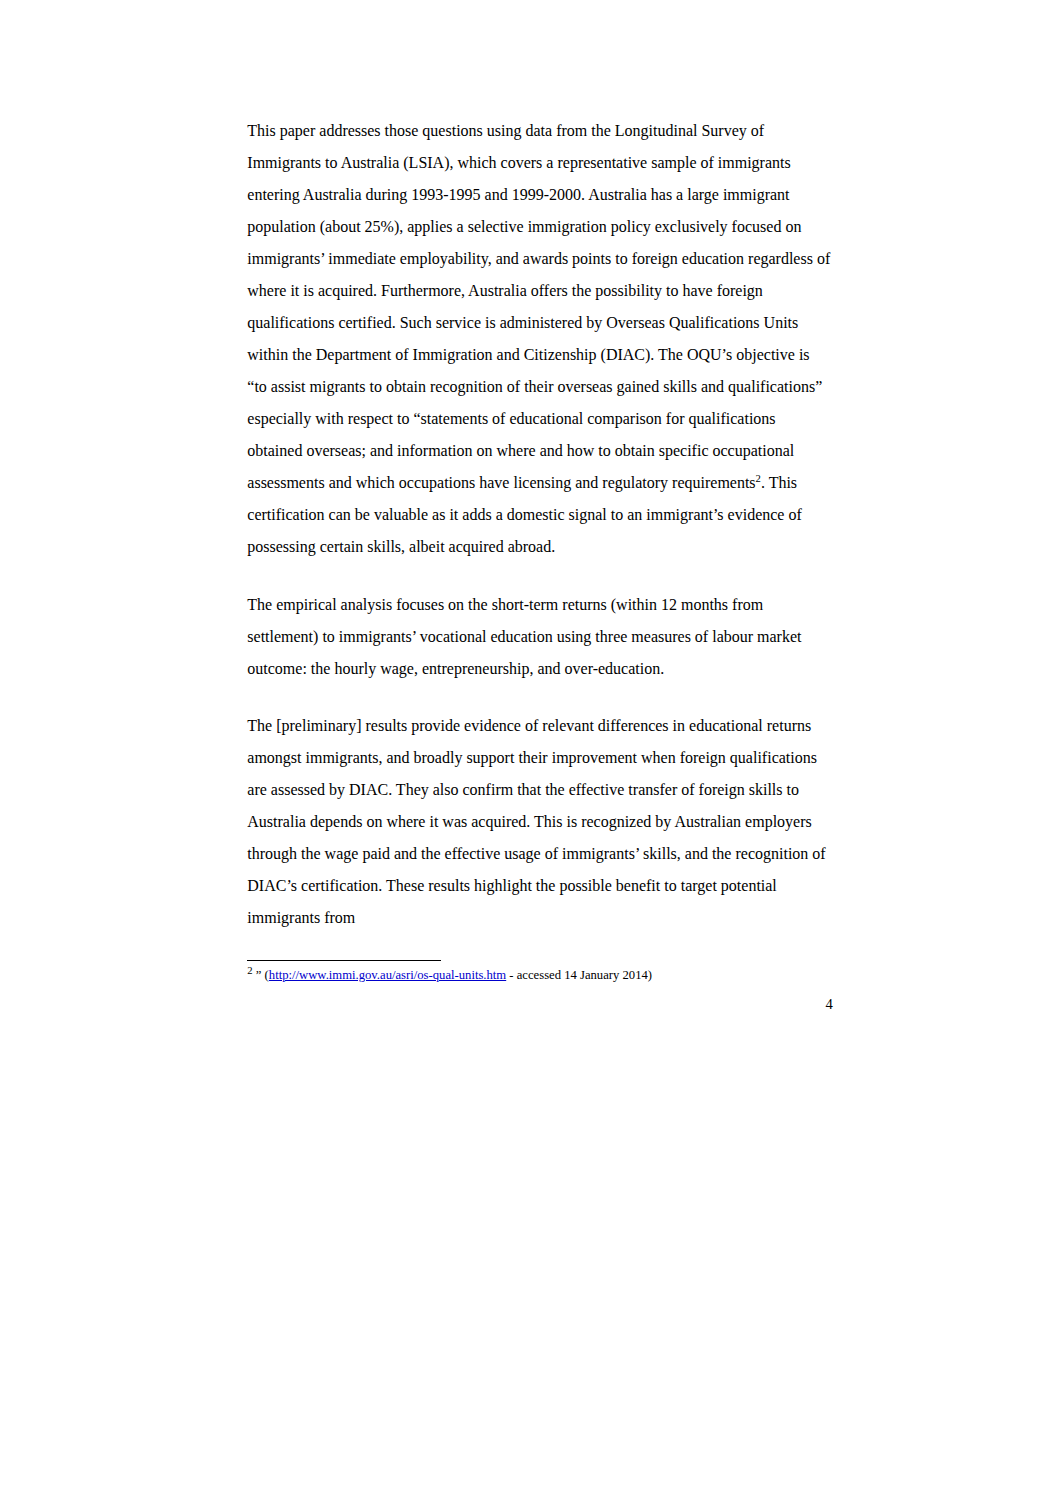This paper addresses those questions using data from the Longitudinal Survey of Immigrants to Australia (LSIA), which covers a representative sample of immigrants entering Australia during 1993-1995 and 1999-2000. Australia has a large immigrant population (about 25%), applies a selective immigration policy exclusively focused on immigrants’ immediate employability, and awards points to foreign education regardless of where it is acquired. Furthermore, Australia offers the possibility to have foreign qualifications certified. Such service is administered by Overseas Qualifications Units within the Department of Immigration and Citizenship (DIAC). The OQU’s objective is “to assist migrants to obtain recognition of their overseas gained skills and qualifications” especially with respect to “statements of educational comparison for qualifications obtained overseas; and information on where and how to obtain specific occupational assessments and which occupations have licensing and regulatory requirements2. This certification can be valuable as it adds a domestic signal to an immigrant’s evidence of possessing certain skills, albeit acquired abroad.
The empirical analysis focuses on the short-term returns (within 12 months from settlement) to immigrants’ vocational education using three measures of labour market outcome: the hourly wage, entrepreneurship, and over-education.
The [preliminary] results provide evidence of relevant differences in educational returns amongst immigrants, and broadly support their improvement when foreign qualifications are assessed by DIAC. They also confirm that the effective transfer of foreign skills to Australia depends on where it was acquired. This is recognized by Australian employers through the wage paid and the effective usage of immigrants’ skills, and the recognition of DIAC’s certification. These results highlight the possible benefit to target potential immigrants from
2 ” (http://www.immi.gov.au/asri/os-qual-units.htm - accessed 14 January 2014)
4